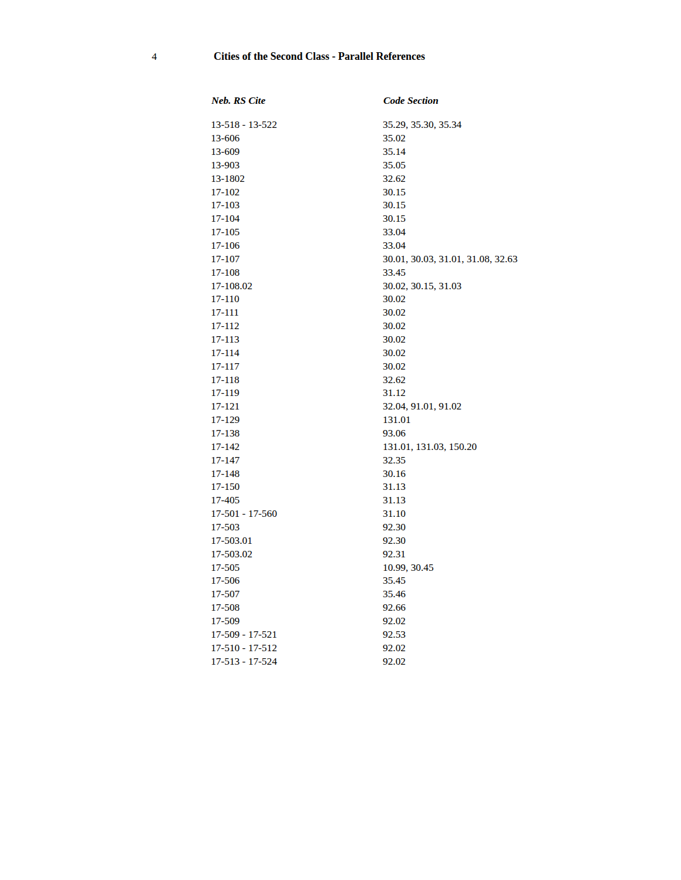4
Cities of the Second Class - Parallel References
| Neb. RS Cite | Code Section |
| --- | --- |
| 13-518 - 13-522 | 35.29, 35.30, 35.34 |
| 13-606 | 35.02 |
| 13-609 | 35.14 |
| 13-903 | 35.05 |
| 13-1802 | 32.62 |
| 17-102 | 30.15 |
| 17-103 | 30.15 |
| 17-104 | 30.15 |
| 17-105 | 33.04 |
| 17-106 | 33.04 |
| 17-107 | 30.01, 30.03, 31.01, 31.08, 32.63 |
| 17-108 | 33.45 |
| 17-108.02 | 30.02, 30.15, 31.03 |
| 17-110 | 30.02 |
| 17-111 | 30.02 |
| 17-112 | 30.02 |
| 17-113 | 30.02 |
| 17-114 | 30.02 |
| 17-117 | 30.02 |
| 17-118 | 32.62 |
| 17-119 | 31.12 |
| 17-121 | 32.04, 91.01, 91.02 |
| 17-129 | 131.01 |
| 17-138 | 93.06 |
| 17-142 | 131.01, 131.03, 150.20 |
| 17-147 | 32.35 |
| 17-148 | 30.16 |
| 17-150 | 31.13 |
| 17-405 | 31.13 |
| 17-501 - 17-560 | 31.10 |
| 17-503 | 92.30 |
| 17-503.01 | 92.30 |
| 17-503.02 | 92.31 |
| 17-505 | 10.99, 30.45 |
| 17-506 | 35.45 |
| 17-507 | 35.46 |
| 17-508 | 92.66 |
| 17-509 | 92.02 |
| 17-509 - 17-521 | 92.53 |
| 17-510 - 17-512 | 92.02 |
| 17-513 - 17-524 | 92.02 |